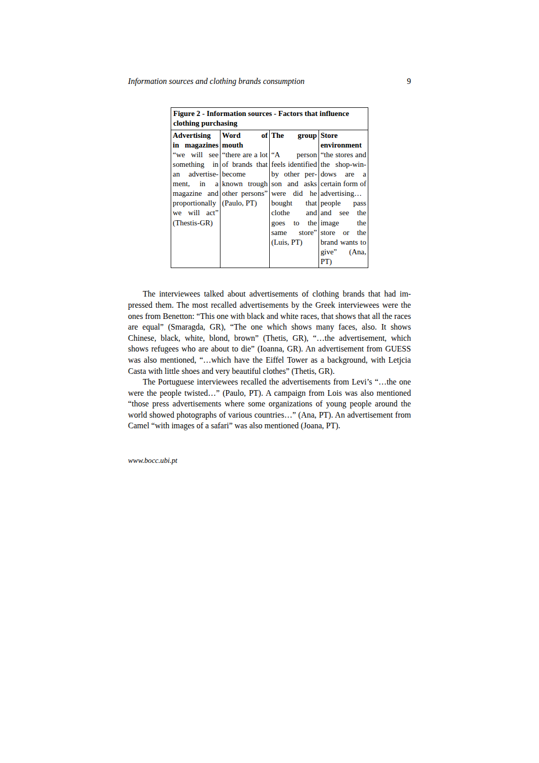Information sources and clothing brands consumption 9
Figure 2 - Information sources - Factors that influence clothing purchasing
| Advertising in magazines | Word of mouth | The group | Store environment |
| --- | --- | --- | --- |
| “we will see something in an advertisement, in a magazine and proportionally we will act” (Thestis-GR) | “there are a lot of brands that become known trough other persons” (Paulo, PT) | “A person feels identified by other person and asks were did he bought that clothe and goes to the same store” (Luis, PT) | “the stores and the shop-windows are a certain form of advertising…people pass and see the image the store or the brand wants to give” (Ana, PT) |
The interviewees talked about advertisements of clothing brands that had impressed them. The most recalled advertisements by the Greek interviewees were the ones from Benetton: “This one with black and white races, that shows that all the races are equal” (Smaragda, GR), “The one which shows many faces, also. It shows Chinese, black, white, blond, brown” (Thetis, GR), “…the advertisement, which shows refugees who are about to die” (Ioanna, GR). An advertisement from GUESS was also mentioned, “…which have the Eiffel Tower as a background, with Letjcia Casta with little shoes and very beautiful clothes” (Thetis, GR).
The Portuguese interviewees recalled the advertisements from Levi’s “…the one were the people twisted…” (Paulo, PT). A campaign from Lois was also mentioned “those press advertisements where some organizations of young people around the world showed photographs of various countries…” (Ana, PT). An advertisement from Camel “with images of a safari” was also mentioned (Joana, PT).
www.bocc.ubi.pt